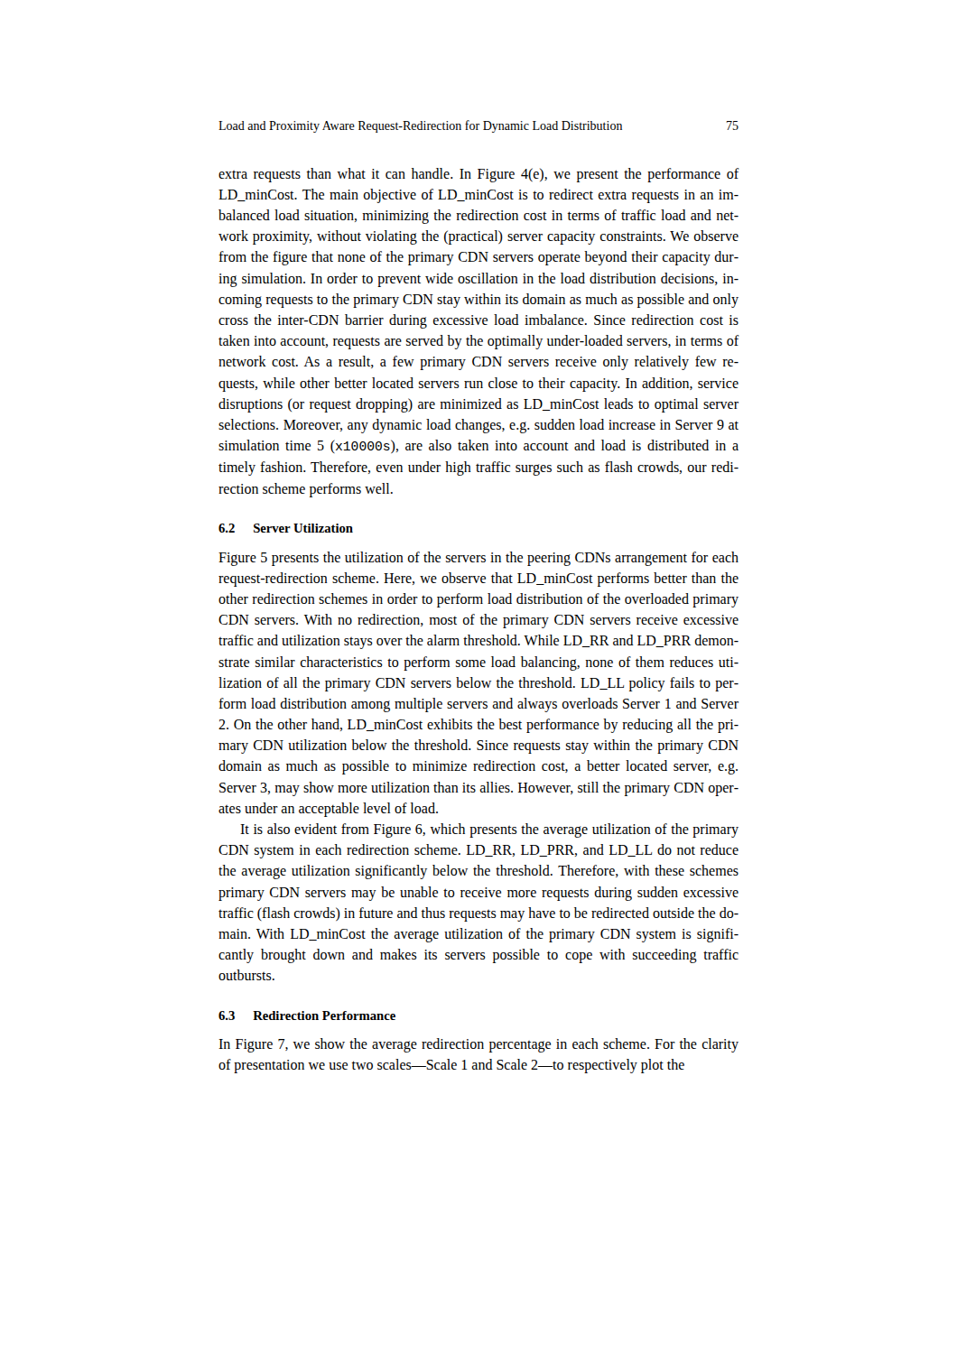Load and Proximity Aware Request-Redirection for Dynamic Load Distribution 75
extra requests than what it can handle. In Figure 4(e), we present the performance of LD_minCost. The main objective of LD_minCost is to redirect extra requests in an imbalanced load situation, minimizing the redirection cost in terms of traffic load and network proximity, without violating the (practical) server capacity constraints. We observe from the figure that none of the primary CDN servers operate beyond their capacity during simulation. In order to prevent wide oscillation in the load distribution decisions, incoming requests to the primary CDN stay within its domain as much as possible and only cross the inter-CDN barrier during excessive load imbalance. Since redirection cost is taken into account, requests are served by the optimally under-loaded servers, in terms of network cost. As a result, a few primary CDN servers receive only relatively few requests, while other better located servers run close to their capacity. In addition, service disruptions (or request dropping) are minimized as LD_minCost leads to optimal server selections. Moreover, any dynamic load changes, e.g. sudden load increase in Server 9 at simulation time 5 (x10000s), are also taken into account and load is distributed in a timely fashion. Therefore, even under high traffic surges such as flash crowds, our redirection scheme performs well.
6.2 Server Utilization
Figure 5 presents the utilization of the servers in the peering CDNs arrangement for each request-redirection scheme. Here, we observe that LD_minCost performs better than the other redirection schemes in order to perform load distribution of the overloaded primary CDN servers. With no redirection, most of the primary CDN servers receive excessive traffic and utilization stays over the alarm threshold. While LD_RR and LD_PRR demonstrate similar characteristics to perform some load balancing, none of them reduces utilization of all the primary CDN servers below the threshold. LD_LL policy fails to perform load distribution among multiple servers and always overloads Server 1 and Server 2. On the other hand, LD_minCost exhibits the best performance by reducing all the primary CDN utilization below the threshold. Since requests stay within the primary CDN domain as much as possible to minimize redirection cost, a better located server, e.g. Server 3, may show more utilization than its allies. However, still the primary CDN operates under an acceptable level of load.
It is also evident from Figure 6, which presents the average utilization of the primary CDN system in each redirection scheme. LD_RR, LD_PRR, and LD_LL do not reduce the average utilization significantly below the threshold. Therefore, with these schemes primary CDN servers may be unable to receive more requests during sudden excessive traffic (flash crowds) in future and thus requests may have to be redirected outside the domain. With LD_minCost the average utilization of the primary CDN system is significantly brought down and makes its servers possible to cope with succeeding traffic outbursts.
6.3 Redirection Performance
In Figure 7, we show the average redirection percentage in each scheme. For the clarity of presentation we use two scales—Scale 1 and Scale 2—to respectively plot the